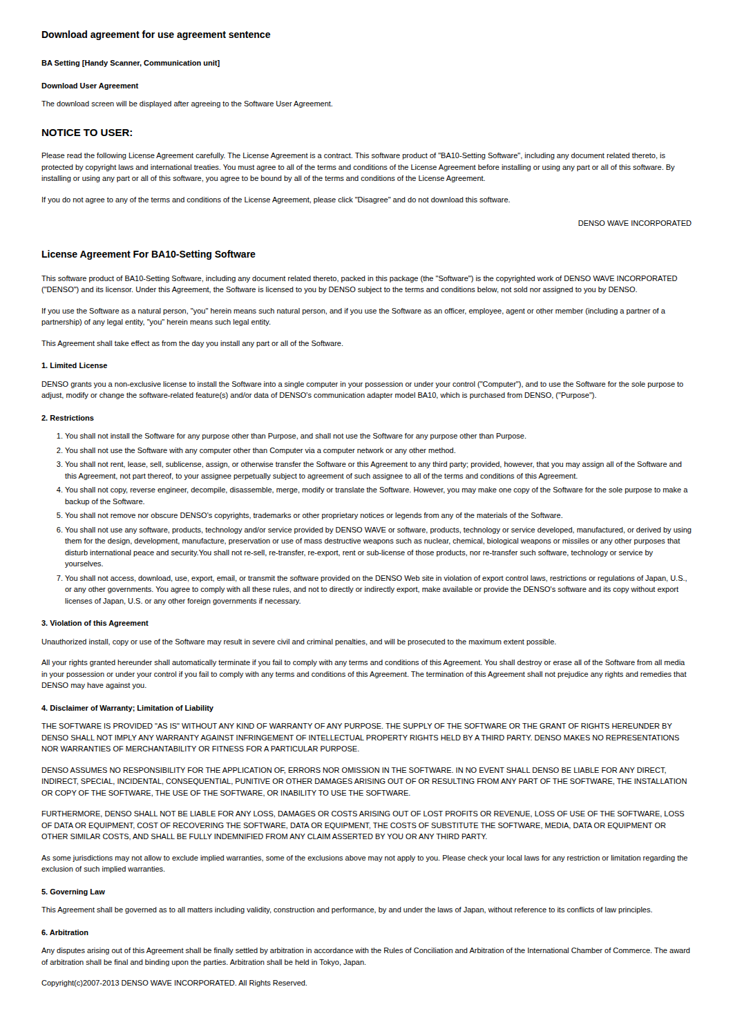Download agreement for use agreement sentence
BA Setting [Handy Scanner, Communication unit]
Download User Agreement
The download screen will be displayed after agreeing to the Software User Agreement.
NOTICE TO USER:
Please read the following License Agreement carefully. The License Agreement is a contract. This software product of "BA10-Setting Software", including any document related thereto, is protected by copyright laws and international treaties. You must agree to all of the terms and conditions of the License Agreement before installing or using any part or all of this software. By installing or using any part or all of this software, you agree to be bound by all of the terms and conditions of the License Agreement.
If you do not agree to any of the terms and conditions of the License Agreement, please click "Disagree" and do not download this software.
DENSO WAVE INCORPORATED
License Agreement For BA10-Setting Software
This software product of BA10-Setting Software, including any document related thereto, packed in this package (the "Software") is the copyrighted work of DENSO WAVE INCORPORATED ("DENSO") and its licensor. Under this Agreement, the Software is licensed to you by DENSO subject to the terms and conditions below, not sold nor assigned to you by DENSO.
If you use the Software as a natural person, "you" herein means such natural person, and if you use the Software as an officer, employee, agent or other member (including a partner of a partnership) of any legal entity, "you" herein means such legal entity.
This Agreement shall take effect as from the day you install any part or all of the Software.
1. Limited License
DENSO grants you a non-exclusive license to install the Software into a single computer in your possession or under your control ("Computer"), and to use the Software for the sole purpose to adjust, modify or change the software-related feature(s) and/or data of DENSO's communication adapter model BA10, which is purchased from DENSO, ("Purpose").
2. Restrictions
You shall not install the Software for any purpose other than Purpose, and shall not use the Software for any purpose other than Purpose.
You shall not use the Software with any computer other than Computer via a computer network or any other method.
You shall not rent, lease, sell, sublicense, assign, or otherwise transfer the Software or this Agreement to any third party; provided, however, that you may assign all of the Software and this Agreement, not part thereof, to your assignee perpetually subject to agreement of such assignee to all of the terms and conditions of this Agreement.
You shall not copy, reverse engineer, decompile, disassemble, merge, modify or translate the Software. However, you may make one copy of the Software for the sole purpose to make a backup of the Software.
You shall not remove nor obscure DENSO's copyrights, trademarks or other proprietary notices or legends from any of the materials of the Software.
You shall not use any software, products, technology and/or service provided by DENSO WAVE or software, products, technology or service developed, manufactured, or derived by using them for the design, development, manufacture, preservation or use of mass destructive weapons such as nuclear, chemical, biological weapons or missiles or any other purposes that disturb international peace and security.You shall not re-sell, re-transfer, re-export, rent or sub-license of those products, nor re-transfer such software, technology or service by yourselves.
You shall not access, download, use, export, email, or transmit the software provided on the DENSO Web site in violation of export control laws, restrictions or regulations of Japan, U.S., or any other governments. You agree to comply with all these rules, and not to directly or indirectly export, make available or provide the DENSO's software and its copy without export licenses of Japan, U.S. or any other foreign governments if necessary.
3. Violation of this Agreement
Unauthorized install, copy or use of the Software may result in severe civil and criminal penalties, and will be prosecuted to the maximum extent possible.
All your rights granted hereunder shall automatically terminate if you fail to comply with any terms and conditions of this Agreement. You shall destroy or erase all of the Software from all media in your possession or under your control if you fail to comply with any terms and conditions of this Agreement. The termination of this Agreement shall not prejudice any rights and remedies that DENSO may have against you.
4. Disclaimer of Warranty; Limitation of Liability
THE SOFTWARE IS PROVIDED "AS IS" WITHOUT ANY KIND OF WARRANTY OF ANY PURPOSE. THE SUPPLY OF THE SOFTWARE OR THE GRANT OF RIGHTS HEREUNDER BY DENSO SHALL NOT IMPLY ANY WARRANTY AGAINST INFRINGEMENT OF INTELLECTUAL PROPERTY RIGHTS HELD BY A THIRD PARTY. DENSO MAKES NO REPRESENTATIONS NOR WARRANTIES OF MERCHANTABILITY OR FITNESS FOR A PARTICULAR PURPOSE.
DENSO ASSUMES NO RESPONSIBILITY FOR THE APPLICATION OF, ERRORS NOR OMISSION IN THE SOFTWARE. IN NO EVENT SHALL DENSO BE LIABLE FOR ANY DIRECT, INDIRECT, SPECIAL, INCIDENTAL, CONSEQUENTIAL, PUNITIVE OR OTHER DAMAGES ARISING OUT OF OR RESULTING FROM ANY PART OF THE SOFTWARE, THE INSTALLATION OR COPY OF THE SOFTWARE, THE USE OF THE SOFTWARE, OR INABILITY TO USE THE SOFTWARE.
FURTHERMORE, DENSO SHALL NOT BE LIABLE FOR ANY LOSS, DAMAGES OR COSTS ARISING OUT OF LOST PROFITS OR REVENUE, LOSS OF USE OF THE SOFTWARE, LOSS OF DATA OR EQUIPMENT, COST OF RECOVERING THE SOFTWARE, DATA OR EQUIPMENT, THE COSTS OF SUBSTITUTE THE SOFTWARE, MEDIA, DATA OR EQUIPMENT OR OTHER SIMILAR COSTS, AND SHALL BE FULLY INDEMNIFIED FROM ANY CLAIM ASSERTED BY YOU OR ANY THIRD PARTY.
As some jurisdictions may not allow to exclude implied warranties, some of the exclusions above may not apply to you. Please check your local laws for any restriction or limitation regarding the exclusion of such implied warranties.
5. Governing Law
This Agreement shall be governed as to all matters including validity, construction and performance, by and under the laws of Japan, without reference to its conflicts of law principles.
6. Arbitration
Any disputes arising out of this Agreement shall be finally settled by arbitration in accordance with the Rules of Conciliation and Arbitration of the International Chamber of Commerce. The award of arbitration shall be final and binding upon the parties. Arbitration shall be held in Tokyo, Japan.
Copyright(c)2007-2013 DENSO WAVE INCORPORATED. All Rights Reserved.